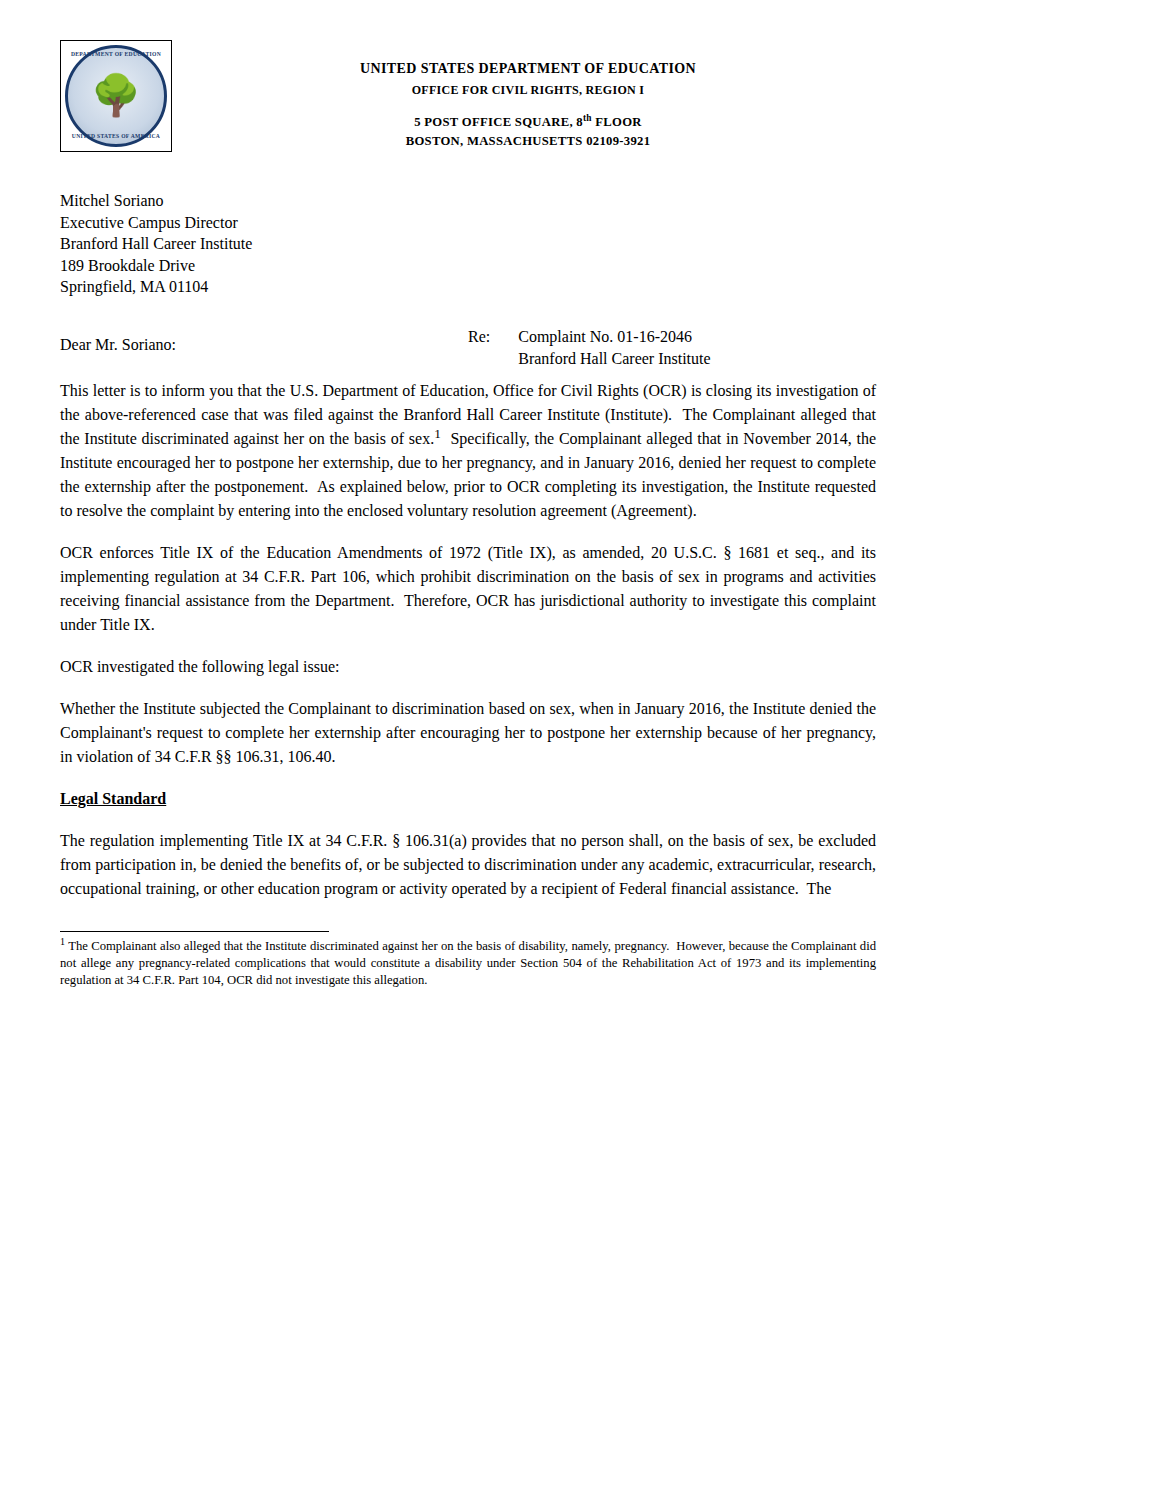🌳
UNITED STATES DEPARTMENT OF EDUCATION
OFFICE FOR CIVIL RIGHTS, REGION I
5 POST OFFICE SQUARE, 8th FLOOR
BOSTON, MASSACHUSETTS 02109-3921
Mitchel Soriano
Executive Campus Director
Branford Hall Career Institute
189 Brookdale Drive
Springfield, MA 01104
| Re: | Complaint No. 01-16-2046 |
| | Branford Hall Career Institute |
Dear Mr. Soriano:
This letter is to inform you that the U.S. Department of Education, Office for Civil Rights (OCR) is closing its investigation of the above-referenced case that was filed against the Branford Hall Career Institute (Institute). The Complainant alleged that the Institute discriminated against her on the basis of sex.1 Specifically, the Complainant alleged that in November 2014, the Institute encouraged her to postpone her externship, due to her pregnancy, and in January 2016, denied her request to complete the externship after the postponement. As explained below, prior to OCR completing its investigation, the Institute requested to resolve the complaint by entering into the enclosed voluntary resolution agreement (Agreement).
OCR enforces Title IX of the Education Amendments of 1972 (Title IX), as amended, 20 U.S.C. § 1681 et seq., and its implementing regulation at 34 C.F.R. Part 106, which prohibit discrimination on the basis of sex in programs and activities receiving financial assistance from the Department. Therefore, OCR has jurisdictional authority to investigate this complaint under Title IX.
OCR investigated the following legal issue:
Whether the Institute subjected the Complainant to discrimination based on sex, when in January 2016, the Institute denied the Complainant's request to complete her externship after encouraging her to postpone her externship because of her pregnancy, in violation of 34 C.F.R §§ 106.31, 106.40.
Legal Standard
The regulation implementing Title IX at 34 C.F.R. § 106.31(a) provides that no person shall, on the basis of sex, be excluded from participation in, be denied the benefits of, or be subjected to discrimination under any academic, extracurricular, research, occupational training, or other education program or activity operated by a recipient of Federal financial assistance. The
1 The Complainant also alleged that the Institute discriminated against her on the basis of disability, namely, pregnancy. However, because the Complainant did not allege any pregnancy-related complications that would constitute a disability under Section 504 of the Rehabilitation Act of 1973 and its implementing regulation at 34 C.F.R. Part 104, OCR did not investigate this allegation.